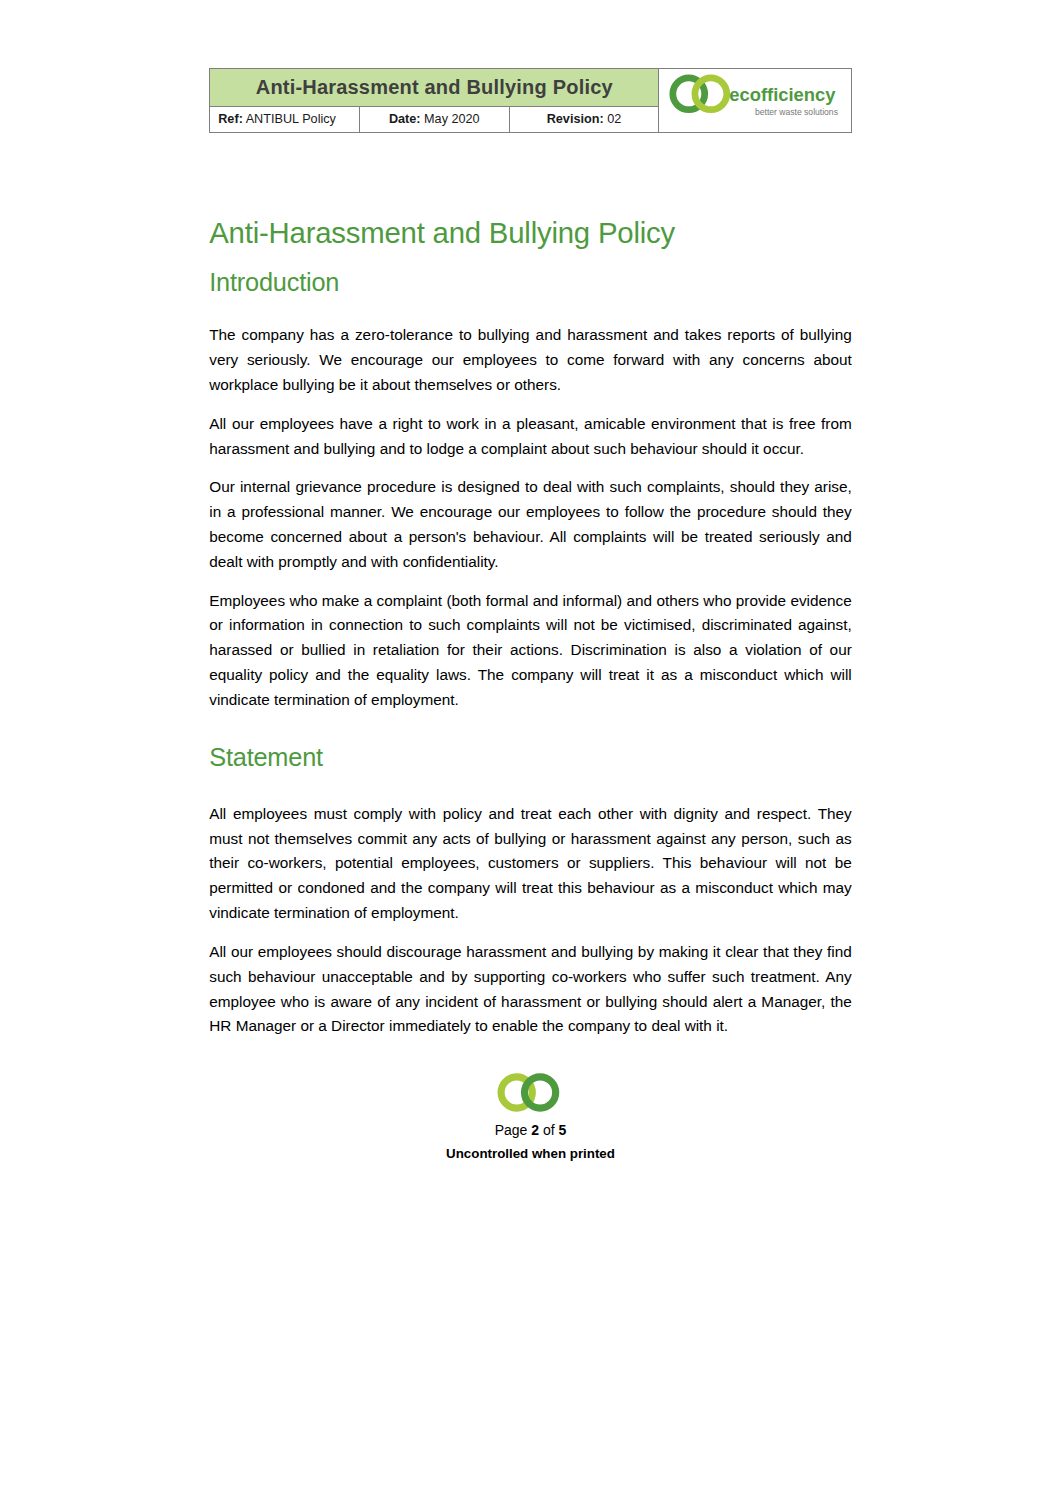| Anti-Harassment and Bullying Policy | |
| Ref: ANTIBUL Policy | Date: May 2020 | Revision: 02 |
Anti-Harassment and Bullying Policy
Introduction
The company has a zero-tolerance to bullying and harassment and takes reports of bullying very seriously. We encourage our employees to come forward with any concerns about workplace bullying be it about themselves or others.
All our employees have a right to work in a pleasant, amicable environment that is free from harassment and bullying and to lodge a complaint about such behaviour should it occur.
Our internal grievance procedure is designed to deal with such complaints, should they arise, in a professional manner. We encourage our employees to follow the procedure should they become concerned about a person's behaviour. All complaints will be treated seriously and dealt with promptly and with confidentiality.
Employees who make a complaint (both formal and informal) and others who provide evidence or information in connection to such complaints will not be victimised, discriminated against, harassed or bullied in retaliation for their actions. Discrimination is also a violation of our equality policy and the equality laws. The company will treat it as a misconduct which will vindicate termination of employment.
Statement
All employees must comply with policy and treat each other with dignity and respect. They must not themselves commit any acts of bullying or harassment against any person, such as their co-workers, potential employees, customers or suppliers. This behaviour will not be permitted or condoned and the company will treat this behaviour as a misconduct which may vindicate termination of employment.
All our employees should discourage harassment and bullying by making it clear that they find such behaviour unacceptable and by supporting co-workers who suffer such treatment. Any employee who is aware of any incident of harassment or bullying should alert a Manager, the HR Manager or a Director immediately to enable the company to deal with it.
Page 2 of 5
Uncontrolled when printed